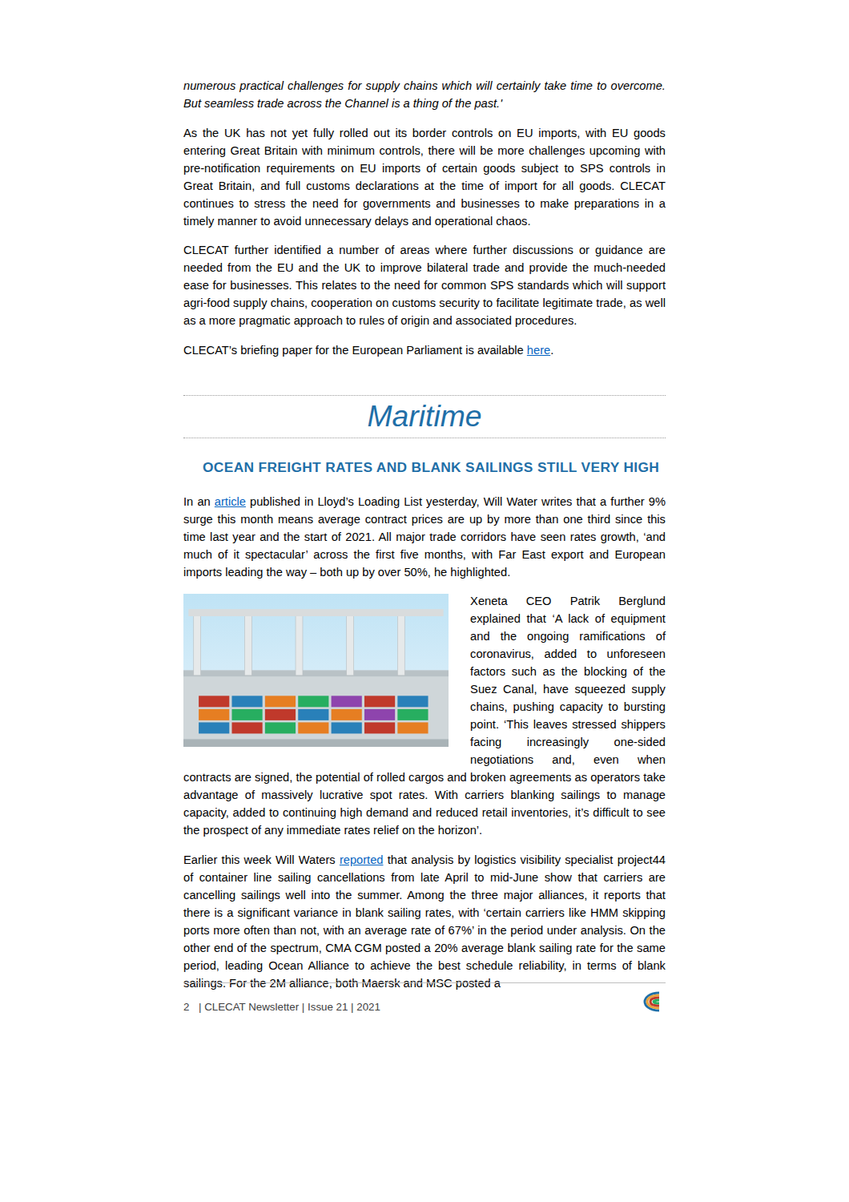numerous practical challenges for supply chains which will certainly take time to overcome. But seamless trade across the Channel is a thing of the past.'
As the UK has not yet fully rolled out its border controls on EU imports, with EU goods entering Great Britain with minimum controls, there will be more challenges upcoming with pre-notification requirements on EU imports of certain goods subject to SPS controls in Great Britain, and full customs declarations at the time of import for all goods. CLECAT continues to stress the need for governments and businesses to make preparations in a timely manner to avoid unnecessary delays and operational chaos.
CLECAT further identified a number of areas where further discussions or guidance are needed from the EU and the UK to improve bilateral trade and provide the much-needed ease for businesses. This relates to the need for common SPS standards which will support agri-food supply chains, cooperation on customs security to facilitate legitimate trade, as well as a more pragmatic approach to rules of origin and associated procedures.
CLECAT’s briefing paper for the European Parliament is available here.
Maritime
OCEAN FREIGHT RATES AND BLANK SAILINGS STILL VERY HIGH
In an article published in Lloyd’s Loading List yesterday, Will Water writes that a further 9% surge this month means average contract prices are up by more than one third since this time last year and the start of 2021. All major trade corridors have seen rates growth, ‘and much of it spectacular’ across the first five months, with Far East export and European imports leading the way – both up by over 50%, he highlighted.
Xeneta CEO Patrik Berglund explained that ‘A lack of equipment and the ongoing ramifications of coronavirus, added to unforeseen factors such as the blocking of the Suez Canal, have squeezed supply chains, pushing capacity to bursting point. ‘This leaves stressed shippers facing increasingly one-sided negotiations and, even when contracts are signed, the potential of rolled cargos and broken agreements as operators take advantage of massively lucrative spot rates. With carriers blanking sailings to manage capacity, added to continuing high demand and reduced retail inventories, it’s difficult to see the prospect of any immediate rates relief on the horizon’.
Earlier this week Will Waters reported that analysis by logistics visibility specialist project44 of container line sailing cancellations from late April to mid-June show that carriers are cancelling sailings well into the summer. Among the three major alliances, it reports that there is a significant variance in blank sailing rates, with ‘certain carriers like HMM skipping ports more often than not, with an average rate of 67%’ in the period under analysis. On the other end of the spectrum, CMA CGM posted a 20% average blank sailing rate for the same period, leading Ocean Alliance to achieve the best schedule reliability, in terms of blank sailings. For the 2M alliance, both Maersk and MSC posted a
2| CLECAT Newsletter | Issue 21 | 2021